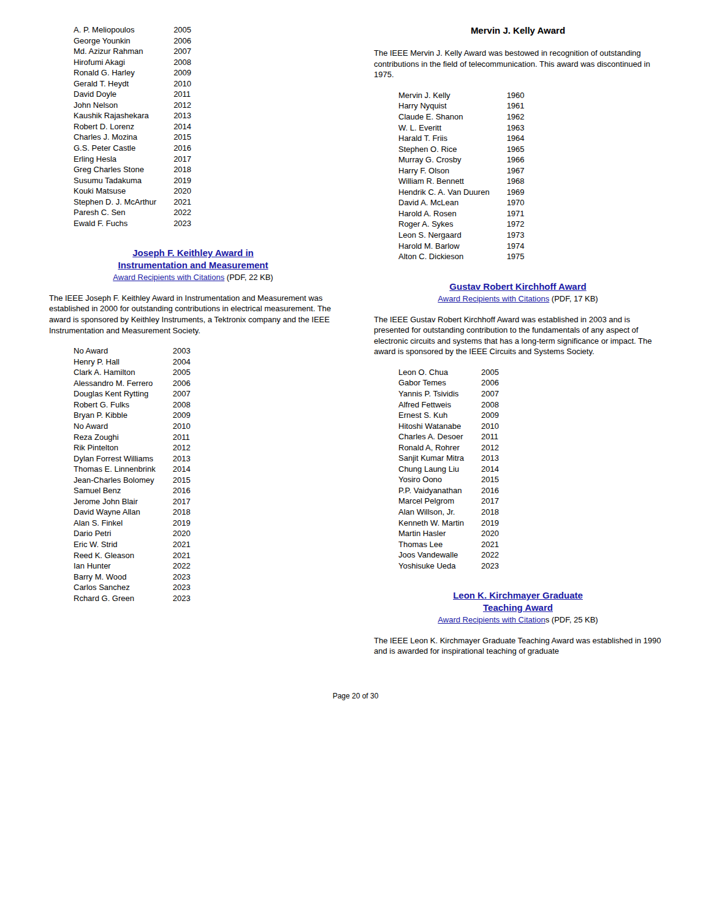| A. P. Meliopoulos | 2005 |
| George Younkin | 2006 |
| Md. Azizur Rahman | 2007 |
| Hirofumi Akagi | 2008 |
| Ronald G. Harley | 2009 |
| Gerald T. Heydt | 2010 |
| David Doyle | 2011 |
| John Nelson | 2012 |
| Kaushik Rajashekara | 2013 |
| Robert D. Lorenz | 2014 |
| Charles J. Mozina | 2015 |
| G.S. Peter Castle | 2016 |
| Erling Hesla | 2017 |
| Greg Charles Stone | 2018 |
| Susumu Tadakuma | 2019 |
| Kouki Matsuse | 2020 |
| Stephen D. J. McArthur | 2021 |
| Paresh C. Sen | 2022 |
| Ewald F. Fuchs | 2023 |
Joseph F. Keithley Award in
Instrumentation and Measurement
Award Recipients with Citations (PDF, 22 KB)
The IEEE Joseph F. Keithley Award in Instrumentation and Measurement was established in 2000 for outstanding contributions in electrical measurement. The award is sponsored by Keithley Instruments, a Tektronix company and the IEEE Instrumentation and Measurement Society.
| No Award | 2003 |
| Henry P. Hall | 2004 |
| Clark A. Hamilton | 2005 |
| Alessandro M. Ferrero | 2006 |
| Douglas Kent Rytting | 2007 |
| Robert G. Fulks | 2008 |
| Bryan P. Kibble | 2009 |
| No Award | 2010 |
| Reza Zoughi | 2011 |
| Rik Pintelton | 2012 |
| Dylan Forrest Williams | 2013 |
| Thomas E. Linnenbrink | 2014 |
| Jean-Charles Bolomey | 2015 |
| Samuel Benz | 2016 |
| Jerome John Blair | 2017 |
| David Wayne Allan | 2018 |
| Alan S. Finkel | 2019 |
| Dario Petri | 2020 |
| Eric W. Strid | 2021 |
| Reed K. Gleason | 2021 |
| Ian Hunter | 2022 |
| Barry M. Wood | 2023 |
| Carlos Sanchez | 2023 |
| Rchard G. Green | 2023 |
Mervin J. Kelly Award
The IEEE Mervin J. Kelly Award was bestowed in recognition of outstanding contributions in the field of telecommunication. This award was discontinued in 1975.
| Mervin J. Kelly | 1960 |
| Harry Nyquist | 1961 |
| Claude E. Shanon | 1962 |
| W. L. Everitt | 1963 |
| Harald T. Friis | 1964 |
| Stephen O. Rice | 1965 |
| Murray G. Crosby | 1966 |
| Harry F. Olson | 1967 |
| William R. Bennett | 1968 |
| Hendrik C. A. Van Duuren | 1969 |
| David A. McLean | 1970 |
| Harold A. Rosen | 1971 |
| Roger A. Sykes | 1972 |
| Leon S. Nergaard | 1973 |
| Harold M. Barlow | 1974 |
| Alton C. Dickieson | 1975 |
Gustav Robert Kirchhoff Award
Award Recipients with Citations (PDF, 17 KB)
The IEEE Gustav Robert Kirchhoff Award was established in 2003 and is presented for outstanding contribution to the fundamentals of any aspect of electronic circuits and systems that has a long-term significance or impact. The award is sponsored by the IEEE Circuits and Systems Society.
| Leon O. Chua | 2005 |
| Gabor Temes | 2006 |
| Yannis P. Tsividis | 2007 |
| Alfred Fettweis | 2008 |
| Ernest S. Kuh | 2009 |
| Hitoshi Watanabe | 2010 |
| Charles A. Desoer | 2011 |
| Ronald A, Rohrer | 2012 |
| Sanjit Kumar Mitra | 2013 |
| Chung Laung Liu | 2014 |
| Yosiro Oono | 2015 |
| P.P. Vaidyanathan | 2016 |
| Marcel Pelgrom | 2017 |
| Alan Willson, Jr. | 2018 |
| Kenneth W. Martin | 2019 |
| Martin Hasler | 2020 |
| Thomas Lee | 2021 |
| Joos Vandewalle | 2022 |
| Yoshisuke Ueda | 2023 |
Leon K. Kirchmayer Graduate
Teaching Award
Award Recipients with Citations (PDF, 25 KB)
The IEEE Leon K. Kirchmayer Graduate Teaching Award was established in 1990 and is awarded for inspirational teaching of graduate
Page 20 of 30